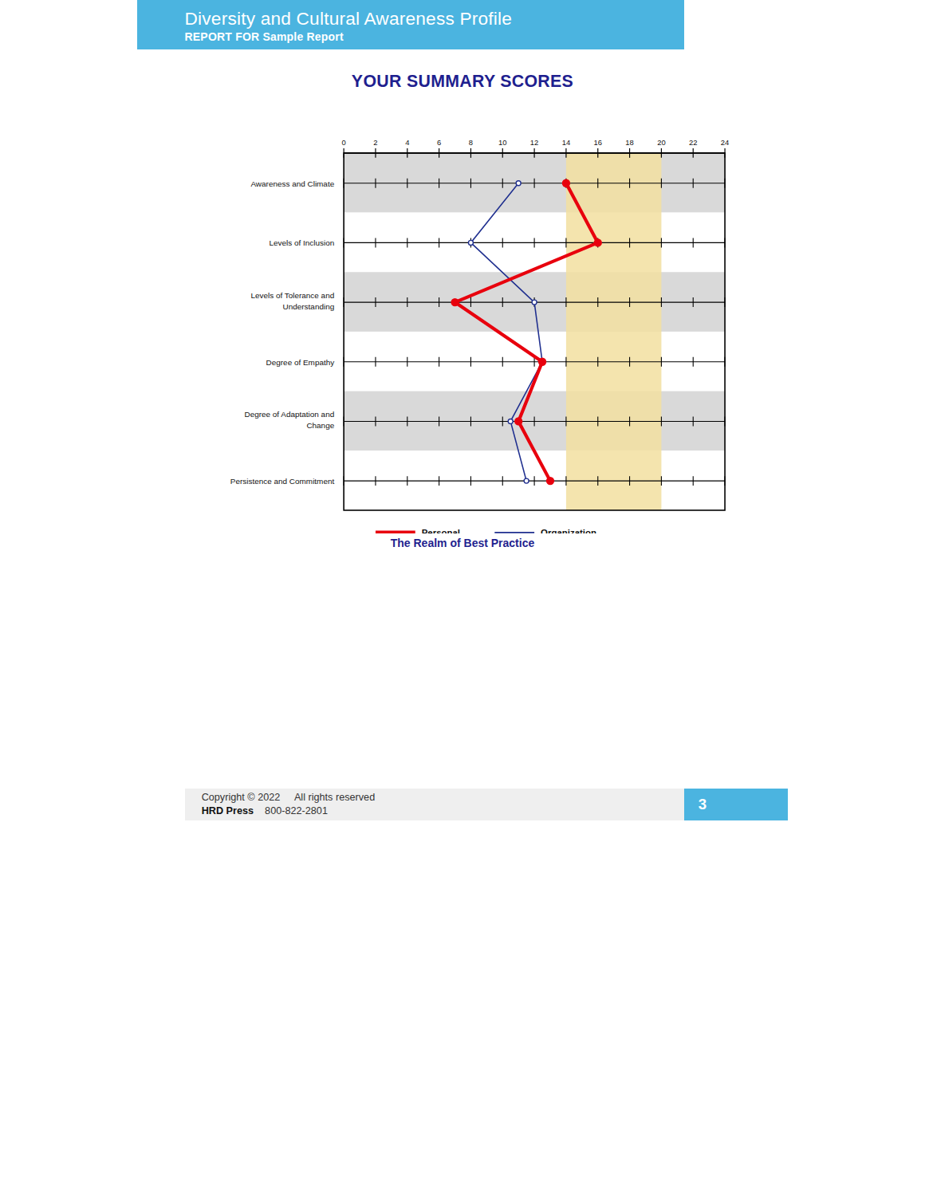Diversity and Cultural Awareness Profile
REPORT FOR Sample Report
YOUR SUMMARY SCORES
Plot geometry: x = 0 -> px 0 x = 24 -> px 480 (20 px per unit) rows (y centers): 60, 135, 210, 285, 360, 435 (row height 75) 0 2 4 6 8 10 12 14 16 18 20 22 24 Awareness and Climate Levels of Inclusion Levels of Tolerance and Understanding Degree of Empathy Degree of Adaptation and Change Persistence and Commitment Personal Organization
The Realm of Best Practice
Copyright © 2022 All rights reserved
HRD Press 800-822-2801
3